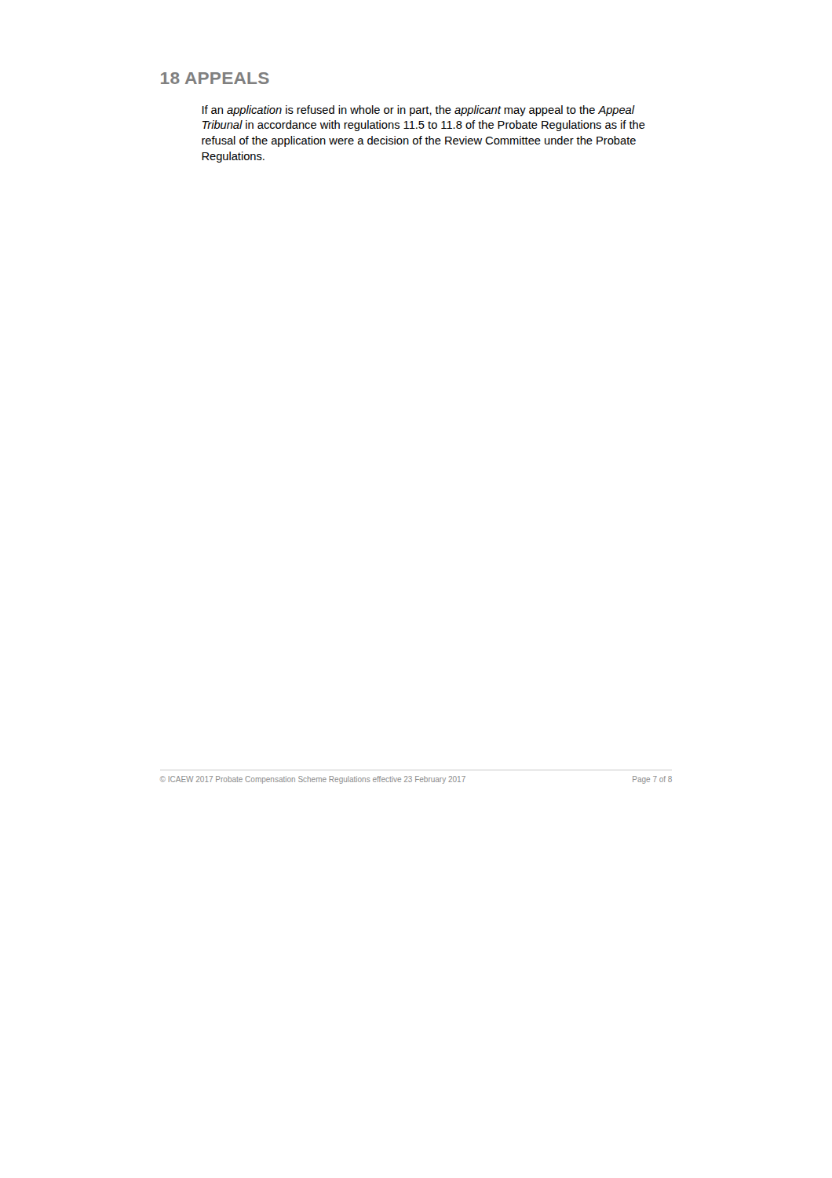18 APPEALS
If an application is refused in whole or in part, the applicant may appeal to the Appeal Tribunal in accordance with regulations 11.5 to 11.8 of the Probate Regulations as if the refusal of the application were a decision of the Review Committee under the Probate Regulations.
© ICAEW 2017 Probate Compensation Scheme Regulations effective 23 February 2017
Page 7 of 8